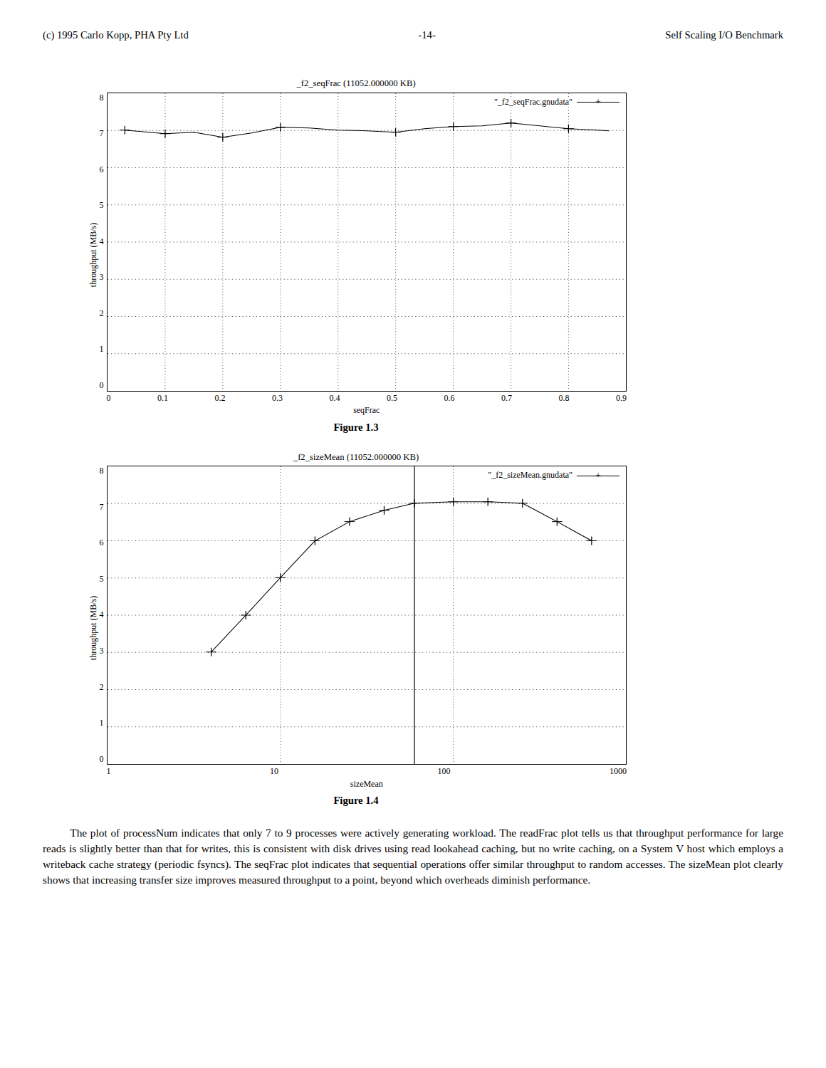(c) 1995 Carlo Kopp, PHA Pty Ltd
-14-
Self Scaling I/O Benchmark
_f2_seqFrac (11052.000000 KB)
throughput (MB/s)
8 7 6 5 4 3 2 1 0
"_f2_seqFrac.gnudata"
0 0.1 0.2 0.3 0.4 0.5 0.6 0.7 0.8 0.9
seqFrac
Figure 1.3
_f2_sizeMean (11052.000000 KB)
throughput (MB/s)
8 7 6 5 4 3 2 1 0
"_f2_sizeMean.gnudata"
1 10 100 1000
sizeMean
Figure 1.4
The plot of processNum indicates that only 7 to 9 processes were actively generating workload. The readFrac plot tells us that throughput performance for large reads is slightly better than that for writes, this is consistent with disk drives using read lookahead caching, but no write caching, on a System V host which employs a writeback cache strategy (periodic fsyncs). The seqFrac plot indicates that sequential operations offer similar throughput to random accesses. The sizeMean plot clearly shows that increasing transfer size improves measured throughput to a point, beyond which overheads diminish performance.